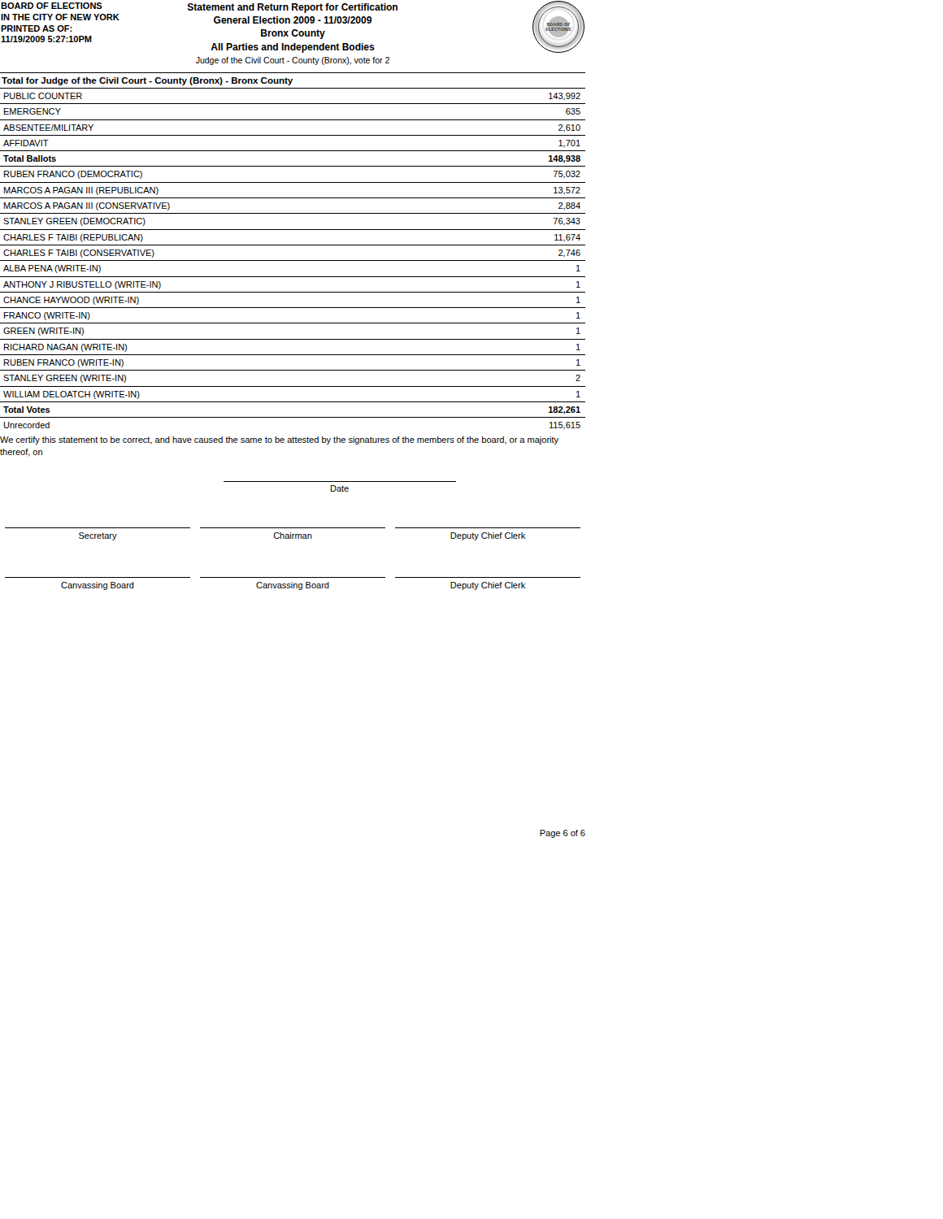| BOARD OF ELECTIONS IN THE CITY OF NEW YORK PRINTED AS OF: 11/19/2009 5:27:10PM | Statement and Return Report for Certification General Election 2009 - 11/03/2009 Bronx County All Parties and Independent Bodies Judge of the Civil Court - County (Bronx), vote for 2 | BOARD OF ELECTIONS |
Total for Judge of the Civil Court - County (Bronx) - Bronx County
| PUBLIC COUNTER | 143,992 |
| EMERGENCY | 635 |
| ABSENTEE/MILITARY | 2,610 |
| AFFIDAVIT | 1,701 |
| Total Ballots | 148,938 |
| RUBEN FRANCO (DEMOCRATIC) | 75,032 |
| MARCOS A PAGAN III (REPUBLICAN) | 13,572 |
| MARCOS A PAGAN III (CONSERVATIVE) | 2,884 |
| STANLEY GREEN (DEMOCRATIC) | 76,343 |
| CHARLES F TAIBI (REPUBLICAN) | 11,674 |
| CHARLES F TAIBI (CONSERVATIVE) | 2,746 |
| ALBA PENA (WRITE-IN) | 1 |
| ANTHONY J RIBUSTELLO (WRITE-IN) | 1 |
| CHANCE HAYWOOD (WRITE-IN) | 1 |
| FRANCO (WRITE-IN) | 1 |
| GREEN (WRITE-IN) | 1 |
| RICHARD NAGAN (WRITE-IN) | 1 |
| RUBEN FRANCO (WRITE-IN) | 1 |
| STANLEY GREEN (WRITE-IN) | 2 |
| WILLIAM DELOATCH (WRITE-IN) | 1 |
| Total Votes | 182,261 |
| Unrecorded | 115,615 |
We certify this statement to be correct, and have caused the same to be attested by the signatures of the members of the board, or a majority thereof, on
| | Date | |
| Secretary | Chairman | Deputy Chief Clerk |
| Canvassing Board | Canvassing Board | Deputy Chief Clerk |
Page 6 of 6